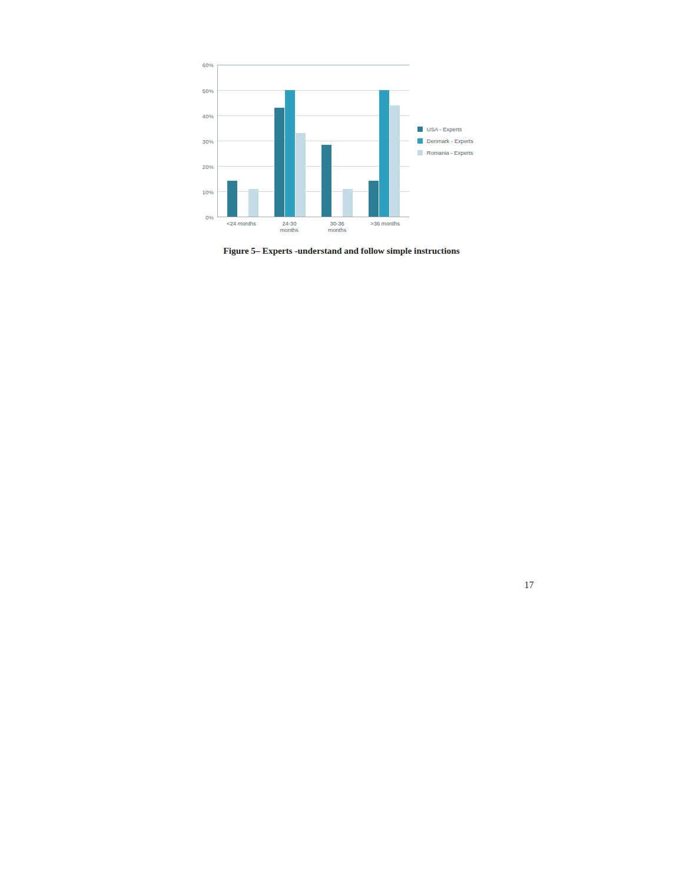60% 50% 40% 30% 20% 10% 0%
USA - Experts
Denmark - Experts
Romania - Experts
<24 months
24-30
months
30-36
months
>36 months
Figure 5– Experts -understand and follow simple instructions
17